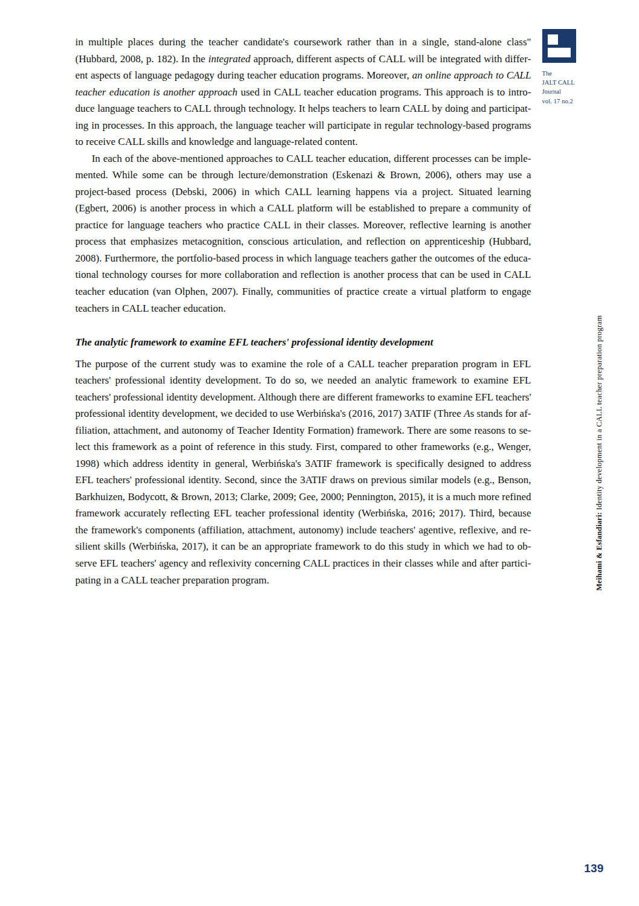The JALT CALL Journal vol. 17 no.2
Meihami & Esfandiari: Identity development in a CALL teacher preparation program
139
in multiple places during the teacher candidate's coursework rather than in a single, stand-alone class" (Hubbard, 2008, p. 182). In the integrated approach, different aspects of CALL will be integrated with different aspects of language pedagogy during teacher education programs. Moreover, an online approach to CALL teacher education is another approach used in CALL teacher education programs. This approach is to introduce language teachers to CALL through technology. It helps teachers to learn CALL by doing and participating in processes. In this approach, the language teacher will participate in regular technology-based programs to receive CALL skills and knowledge and language-related content.
In each of the above-mentioned approaches to CALL teacher education, different processes can be implemented. While some can be through lecture/demonstration (Eskenazi & Brown, 2006), others may use a project-based process (Debski, 2006) in which CALL learning happens via a project. Situated learning (Egbert, 2006) is another process in which a CALL platform will be established to prepare a community of practice for language teachers who practice CALL in their classes. Moreover, reflective learning is another process that emphasizes metacognition, conscious articulation, and reflection on apprenticeship (Hubbard, 2008). Furthermore, the portfolio-based process in which language teachers gather the outcomes of the educational technology courses for more collaboration and reflection is another process that can be used in CALL teacher education (van Olphen, 2007). Finally, communities of practice create a virtual platform to engage teachers in CALL teacher education.
The analytic framework to examine EFL teachers' professional identity development
The purpose of the current study was to examine the role of a CALL teacher preparation program in EFL teachers' professional identity development. To do so, we needed an analytic framework to examine EFL teachers' professional identity development. Although there are different frameworks to examine EFL teachers' professional identity development, we decided to use Werbińska's (2016, 2017) 3ATIF (Three As stands for affiliation, attachment, and autonomy of Teacher Identity Formation) framework. There are some reasons to select this framework as a point of reference in this study. First, compared to other frameworks (e.g., Wenger, 1998) which address identity in general, Werbińska's 3ATIF framework is specifically designed to address EFL teachers' professional identity. Second, since the 3ATIF draws on previous similar models (e.g., Benson, Barkhuizen, Bodycott, & Brown, 2013; Clarke, 2009; Gee, 2000; Pennington, 2015), it is a much more refined framework accurately reflecting EFL teacher professional identity (Werbińska, 2016; 2017). Third, because the framework's components (affiliation, attachment, autonomy) include teachers' agentive, reflexive, and resilient skills (Werbińska, 2017), it can be an appropriate framework to do this study in which we had to observe EFL teachers' agency and reflexivity concerning CALL practices in their classes while and after participating in a CALL teacher preparation program.